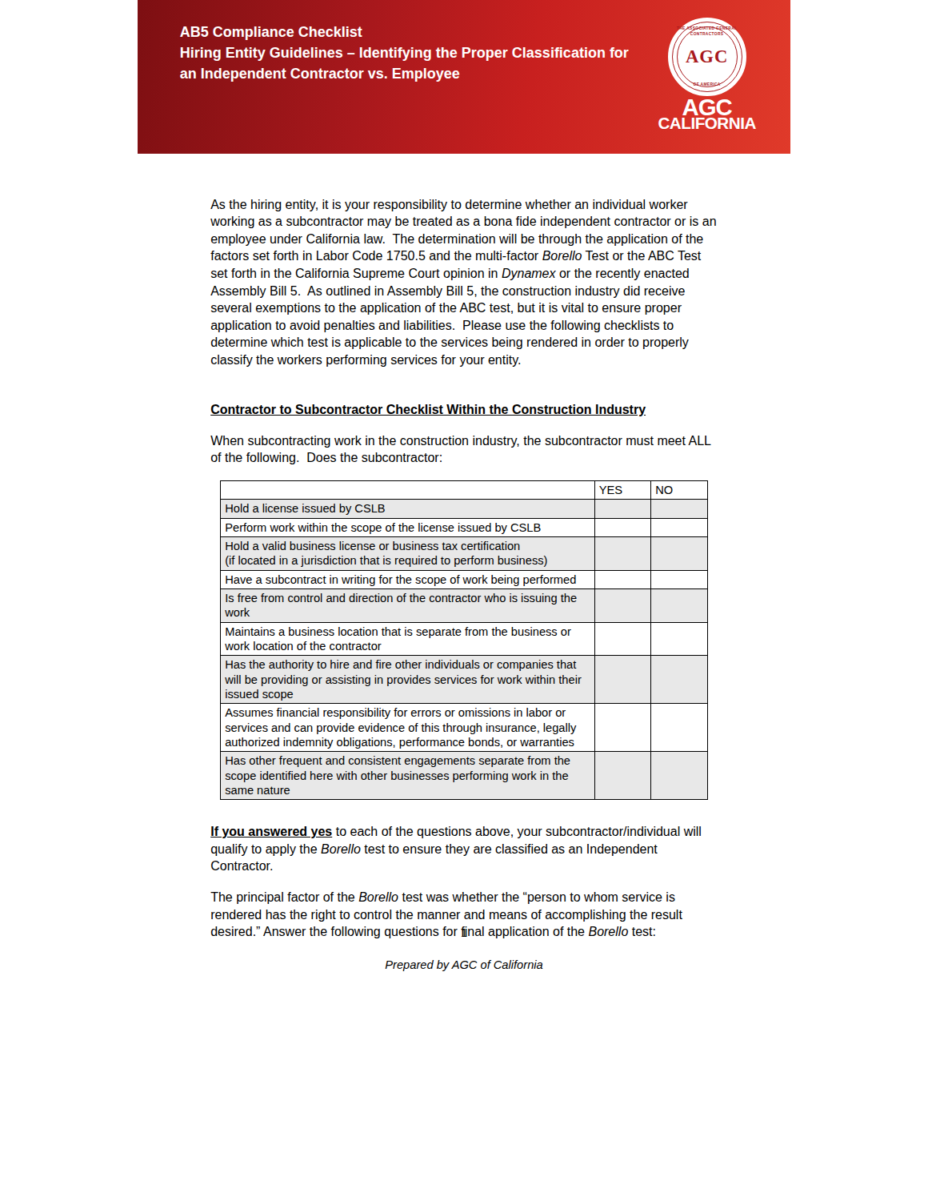AB5 Compliance Checklist
Hiring Entity Guidelines – Identifying the Proper Classification for
an Independent Contractor vs. Employee
The Associated General Contractors
AGC
of America
AGC CALIFORNIA
As the hiring entity, it is your responsibility to determine whether an individual worker working as a subcontractor may be treated as a bona fide independent contractor or is an employee under California law. The determination will be through the application of the factors set forth in Labor Code 1750.5 and the multi-factor Borello Test or the ABC Test set forth in the California Supreme Court opinion in Dynamex or the recently enacted Assembly Bill 5. As outlined in Assembly Bill 5, the construction industry did receive several exemptions to the application of the ABC test, but it is vital to ensure proper application to avoid penalties and liabilities. Please use the following checklists to determine which test is applicable to the services being rendered in order to properly classify the workers performing services for your entity.
Contractor to Subcontractor Checklist Within the Construction Industry
When subcontracting work in the construction industry, the subcontractor must meet ALL of the following. Does the subcontractor:
| | YES | NO |
| --- | --- | --- |
| Hold a license issued by CSLB | | |
| Perform work within the scope of the license issued by CSLB | | |
| Hold a valid business license or business tax certification (if located in a jurisdiction that is required to perform business) | | |
| Have a subcontract in writing for the scope of work being performed | | |
| Is free from control and direction of the contractor who is issuing the work | | |
| Maintains a business location that is separate from the business or work location of the contractor | | |
| Has the authority to hire and fire other individuals or companies that will be providing or assisting in provides services for work within their issued scope | | |
| Assumes financial responsibility for errors or omissions in labor or services and can provide evidence of this through insurance, legally authorized indemnity obligations, performance bonds, or warranties | | |
| Has other frequent and consistent engagements separate from the scope identified here with other businesses performing work in the same nature | | |
If you answered yes to each of the questions above, your subcontractor/individual will qualify to apply the Borello test to ensure they are classified as an Independent Contractor.
The principal factor of the Borello test was whether the “person to whom service is rendered has the right to control the manner and means of accomplishing the result desired.” Answer the following questions for final application of the Borello test:
1
Prepared by AGC of California